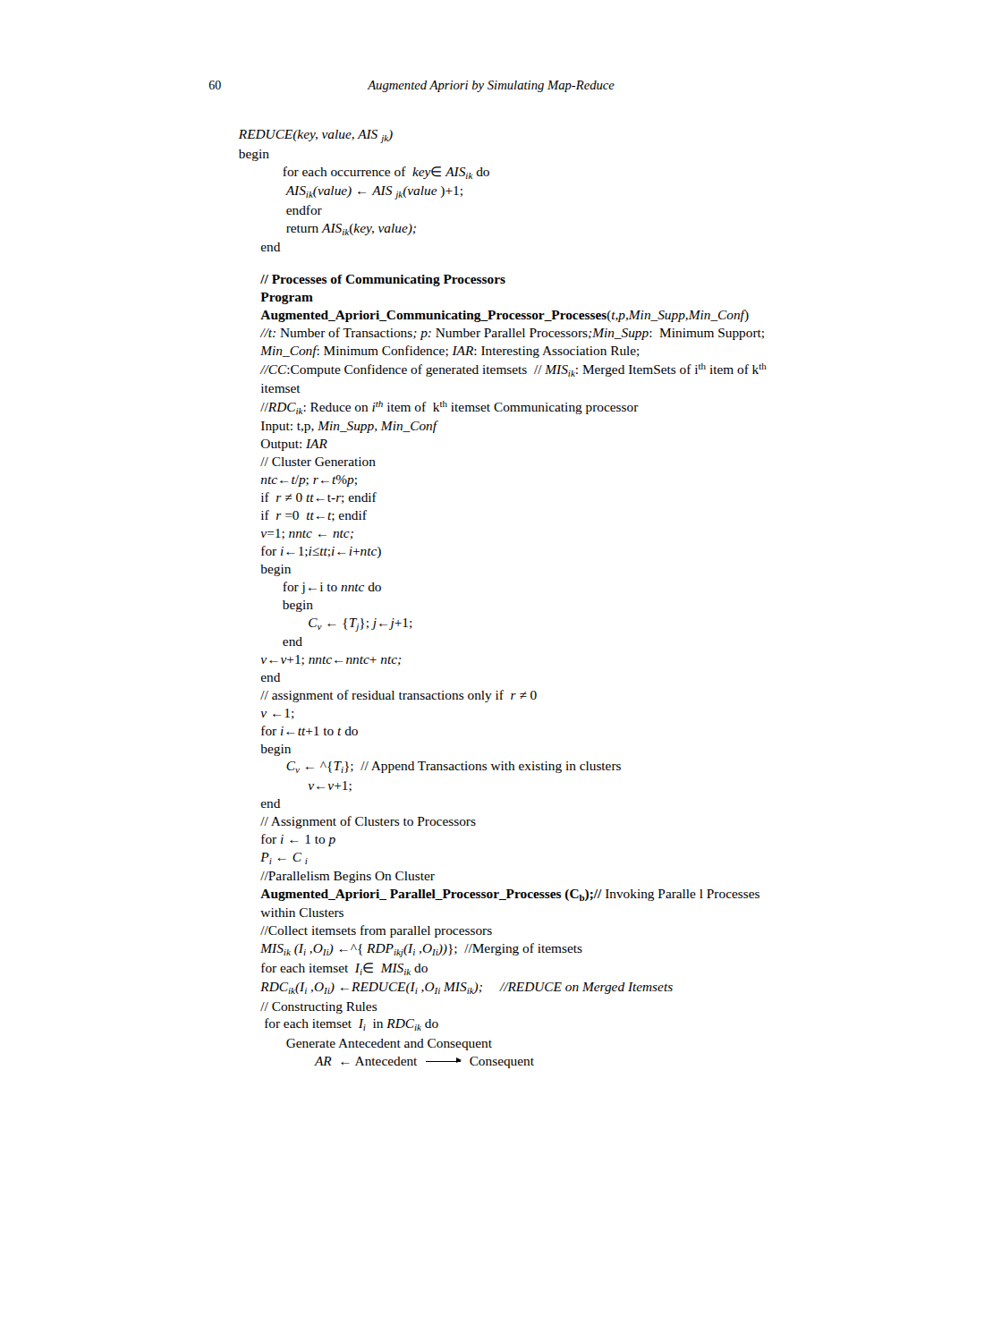60
Augmented Apriori by Simulating Map-Reduce
REDUCE(key, value, AIS jk)
begin
for each occurrence of key∈ AISik do
AISik(value) ← AIS jk(value )+1;
endfor
return AISik(key, value);
end
// Processes of Communicating Processors
Program Augmented_Apriori_Communicating_Processor_Processes(t,p,Min_Supp,Min_Conf)
//t: Number of Transactions; p: Number Parallel Processors;Min_Supp: Minimum Support;
Min_Conf: Minimum Confidence; IAR: Interesting Association Rule;
//CC:Compute Confidence of generated itemsets // MISik: Merged ItemSets of ith item of kth itemset
//RDCik: Reduce on ith item of kth itemset Communicating processor
Input: t,p, Min_Supp, Min_Conf
Output: IAR
// Cluster Generation
ntc←t/p; r←t%p;
if r ≠ 0 tt←t-r; endif
if r =0 tt←t; endif
v=1; nntc ← ntc;
for i←1;i≤tt;i←i+ntc)
begin
for j←i to nntc do
begin
Cv ← {Tj}; j←j+1;
end
v←v+1; nntc←nntc+ ntc;
end
// assignment of residual transactions only if r ≠ 0
v ←1;
for i←tt+1 to t do
begin
Cv ← ^{Ti}; // Append Transactions with existing in clusters
v←v+1;
end
// Assignment of Clusters to Processors
for i ← 1 to p
Pi ← C i
//Parallelism Begins On Cluster
Augmented_Apriori_ Parallel_Processor_Processes (Cb);// Invoking Paralle l Processes within Clusters
//Collect itemsets from parallel processors
MISik (Ii ,OIi) ←^{ RDPikj(Ii ,OIi))}; //Merging of itemsets
for each itemset Ii∈ MISik do
RDCik(Ii ,OIi) ←REDUCE(Ii ,OIi MISik); //REDUCE on Merged Itemsets
// Constructing Rules
for each itemset Ii in RDCik do
Generate Antecedent and Consequent
AR ← Antecedent Consequent